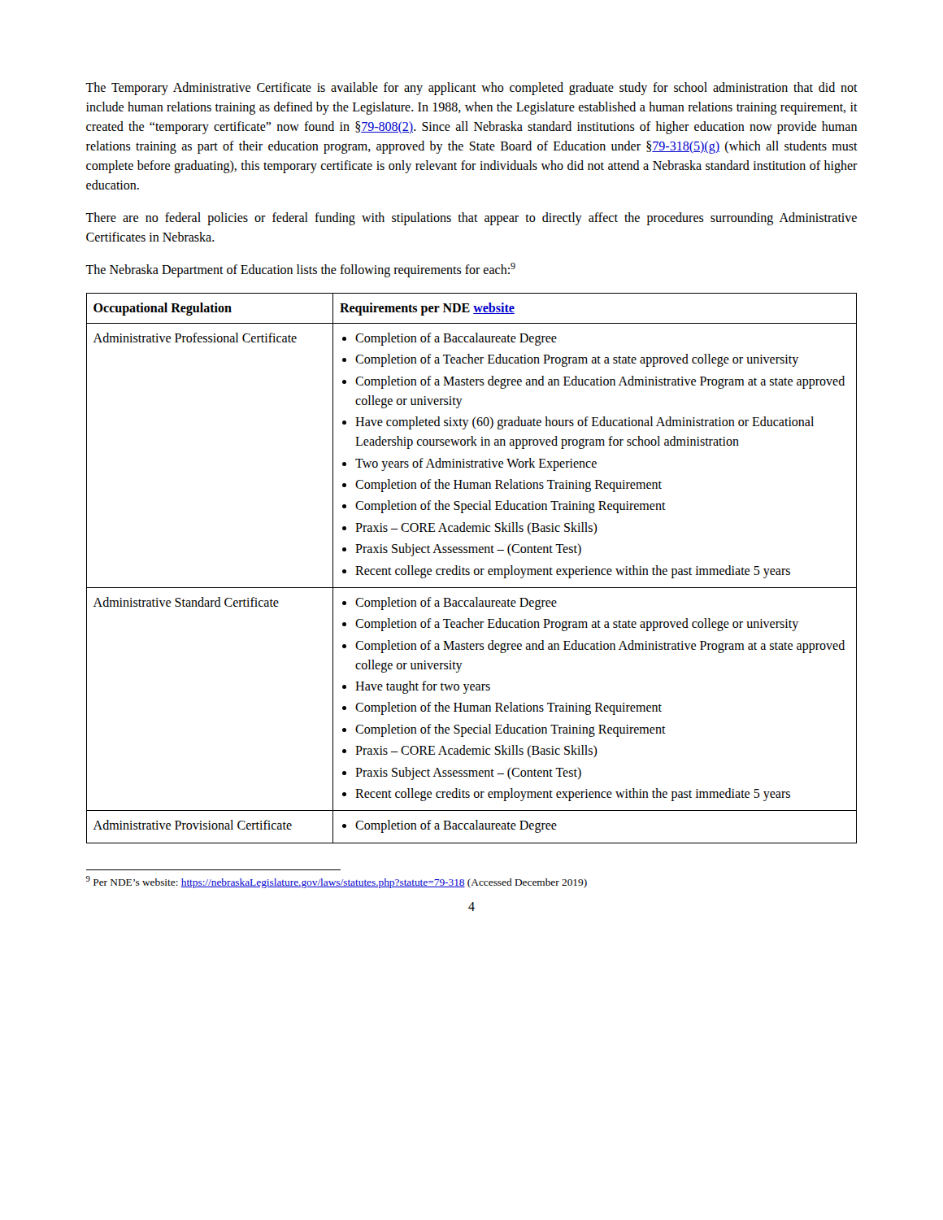The Temporary Administrative Certificate is available for any applicant who completed graduate study for school administration that did not include human relations training as defined by the Legislature. In 1988, when the Legislature established a human relations training requirement, it created the “temporary certificate” now found in §79-808(2). Since all Nebraska standard institutions of higher education now provide human relations training as part of their education program, approved by the State Board of Education under §79-318(5)(g) (which all students must complete before graduating), this temporary certificate is only relevant for individuals who did not attend a Nebraska standard institution of higher education.
There are no federal policies or federal funding with stipulations that appear to directly affect the procedures surrounding Administrative Certificates in Nebraska.
The Nebraska Department of Education lists the following requirements for each:9
| Occupational Regulation | Requirements per NDE website |
| --- | --- |
| Administrative Professional Certificate | Completion of a Baccalaureate Degree Completion of a Teacher Education Program at a state approved college or university Completion of a Masters degree and an Education Administrative Program at a state approved college or university Have completed sixty (60) graduate hours of Educational Administration or Educational Leadership coursework in an approved program for school administration Two years of Administrative Work Experience Completion of the Human Relations Training Requirement Completion of the Special Education Training Requirement Praxis – CORE Academic Skills (Basic Skills) Praxis Subject Assessment – (Content Test) Recent college credits or employment experience within the past immediate 5 years |
| Administrative Standard Certificate | Completion of a Baccalaureate Degree Completion of a Teacher Education Program at a state approved college or university Completion of a Masters degree and an Education Administrative Program at a state approved college or university Have taught for two years Completion of the Human Relations Training Requirement Completion of the Special Education Training Requirement Praxis – CORE Academic Skills (Basic Skills) Praxis Subject Assessment – (Content Test) Recent college credits or employment experience within the past immediate 5 years |
| Administrative Provisional Certificate | Completion of a Baccalaureate Degree |
9 Per NDE’s website: https://nebraskaLegislature.gov/laws/statutes.php?statute=79-318 (Accessed December 2019)
4